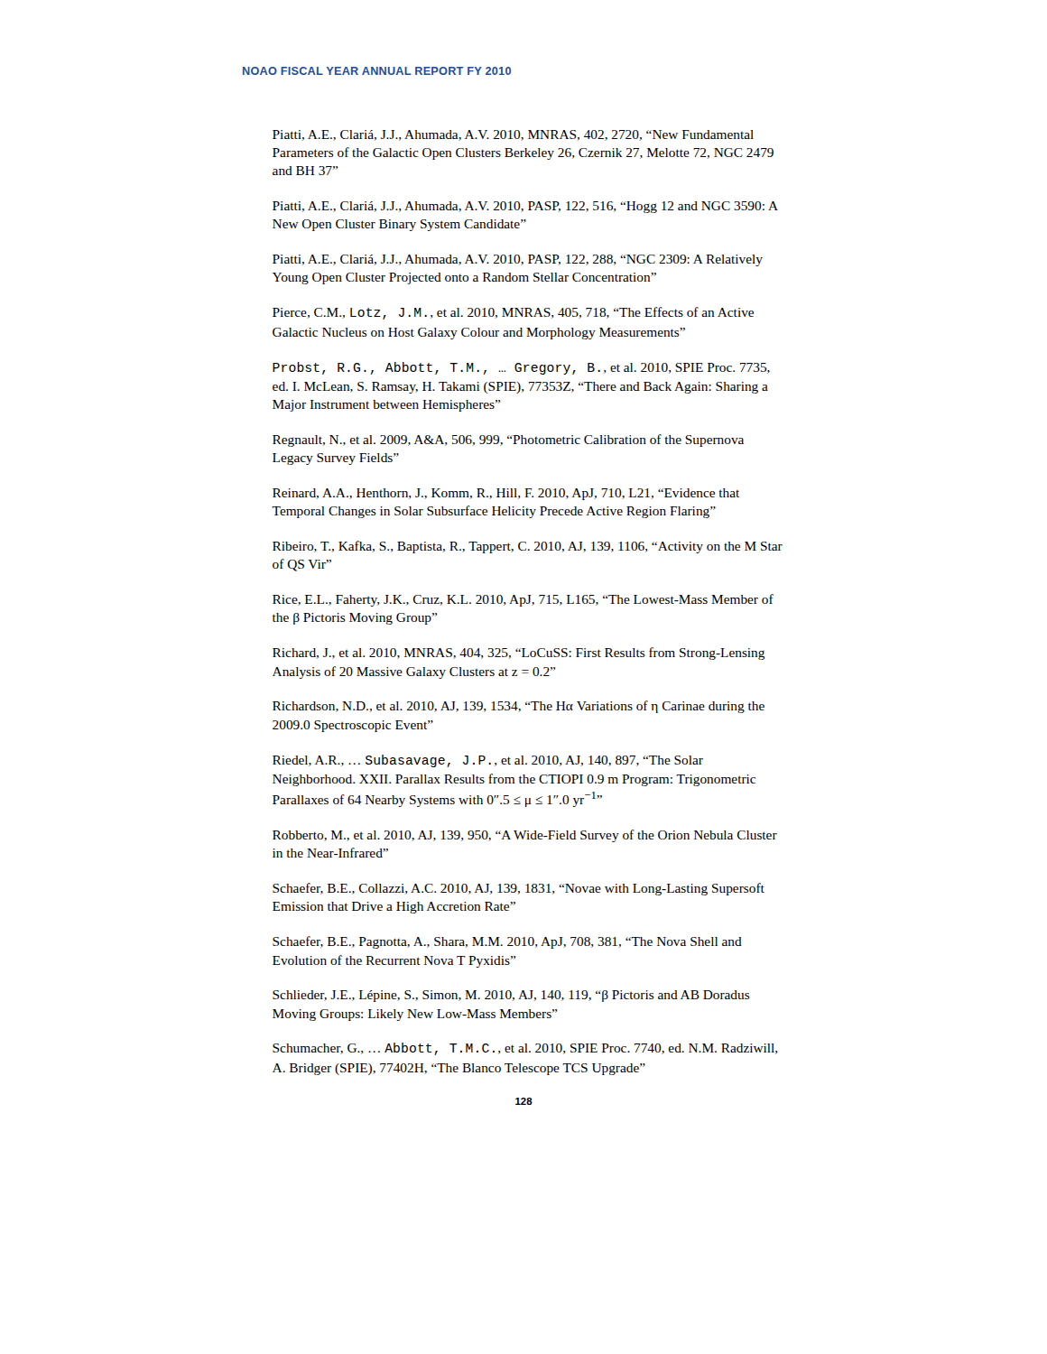NOAO FISCAL YEAR ANNUAL REPORT FY 2010
Piatti, A.E., Clariá, J.J., Ahumada, A.V. 2010, MNRAS, 402, 2720, “New Fundamental Parameters of the Galactic Open Clusters Berkeley 26, Czernik 27, Melotte 72, NGC 2479 and BH 37”
Piatti, A.E., Clariá, J.J., Ahumada, A.V. 2010, PASP, 122, 516, “Hogg 12 and NGC 3590: A New Open Cluster Binary System Candidate”
Piatti, A.E., Clariá, J.J., Ahumada, A.V. 2010, PASP, 122, 288, “NGC 2309: A Relatively Young Open Cluster Projected onto a Random Stellar Concentration”
Pierce, C.M., Lotz, J.M., et al. 2010, MNRAS, 405, 718, “The Effects of an Active Galactic Nucleus on Host Galaxy Colour and Morphology Measurements”
Probst, R.G., Abbott, T.M., … Gregory, B., et al. 2010, SPIE Proc. 7735, ed. I. McLean, S. Ramsay, H. Takami (SPIE), 77353Z, “There and Back Again: Sharing a Major Instrument between Hemispheres”
Regnault, N., et al. 2009, A&A, 506, 999, “Photometric Calibration of the Supernova Legacy Survey Fields”
Reinard, A.A., Henthorn, J., Komm, R., Hill, F. 2010, ApJ, 710, L21, “Evidence that Temporal Changes in Solar Subsurface Helicity Precede Active Region Flaring”
Ribeiro, T., Kafka, S., Baptista, R., Tappert, C. 2010, AJ, 139, 1106, “Activity on the M Star of QS Vir”
Rice, E.L., Faherty, J.K., Cruz, K.L. 2010, ApJ, 715, L165, “The Lowest-Mass Member of the β Pictoris Moving Group”
Richard, J., et al. 2010, MNRAS, 404, 325, “LoCuSS: First Results from Strong-Lensing Analysis of 20 Massive Galaxy Clusters at z = 0.2”
Richardson, N.D., et al. 2010, AJ, 139, 1534, “The Hα Variations of η Carinae during the 2009.0 Spectroscopic Event”
Riedel, A.R., … Subasavage, J.P., et al. 2010, AJ, 140, 897, “The Solar Neighborhood. XXII. Parallax Results from the CTIOPI 0.9 m Program: Trigonometric Parallaxes of 64 Nearby Systems with 0″.5 ≤ μ ≤ 1″.0 yr−1”
Robberto, M., et al. 2010, AJ, 139, 950, “A Wide-Field Survey of the Orion Nebula Cluster in the Near-Infrared”
Schaefer, B.E., Collazzi, A.C. 2010, AJ, 139, 1831, “Novae with Long-Lasting Supersoft Emission that Drive a High Accretion Rate”
Schaefer, B.E., Pagnotta, A., Shara, M.M. 2010, ApJ, 708, 381, “The Nova Shell and Evolution of the Recurrent Nova T Pyxidis”
Schlieder, J.E., Lépine, S., Simon, M. 2010, AJ, 140, 119, “β Pictoris and AB Doradus Moving Groups: Likely New Low-Mass Members”
Schumacher, G., … Abbott, T.M.C., et al. 2010, SPIE Proc. 7740, ed. N.M. Radziwill, A. Bridger (SPIE), 77402H, “The Blanco Telescope TCS Upgrade”
128